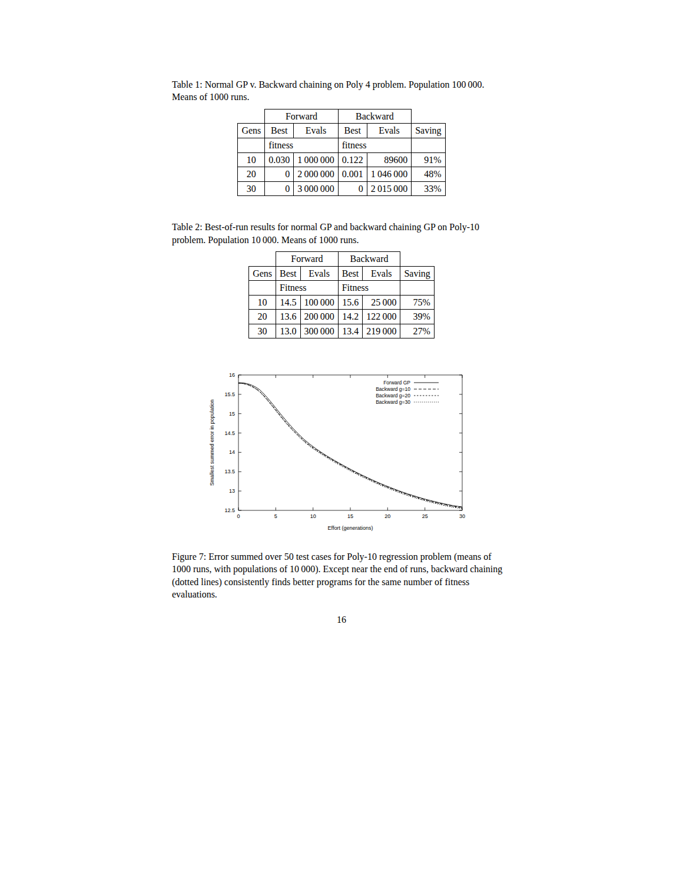Table 1: Normal GP v. Backward chaining on Poly 4 problem. Population 100 000. Means of 1000 runs.
| | Forward | Backward | |
| Gens | Best | Evals | Best | Evals | Saving |
| | fitness | fitness | |
| 10 | 0.030 | 1 000 000 | 0.122 | 89600 | 91% |
| 20 | 0 | 2 000 000 | 0.001 | 1 046 000 | 48% |
| 30 | 0 | 3 000 000 | 0 | 2 015 000 | 33% |
Table 2: Best-of-run results for normal GP and backward chaining GP on Poly-10 problem. Population 10 000. Means of 1000 runs.
| | Forward | Backward | |
| Gens | Best | Evals | Best | Evals | Saving |
| | Fitness | Fitness | |
| 10 | 14.5 | 100 000 | 15.6 | 25 000 | 75% |
| 20 | 13.6 | 200 000 | 14.2 | 122 000 | 39% |
| 30 | 13.0 | 300 000 | 13.4 | 219 000 | 27% |
0 5 10 15 20 25 30 12.5 13 13.5 14 14.5 15 15.5 16 Effort (generations) Smallest summed error in population Forward GP Backward g=10 Backward g=20 Backward g=30
Figure 7: Error summed over 50 test cases for Poly-10 regression problem (means of 1000 runs, with populations of 10 000). Except near the end of runs, backward chaining (dotted lines) consistently finds better programs for the same number of fitness evaluations.
16